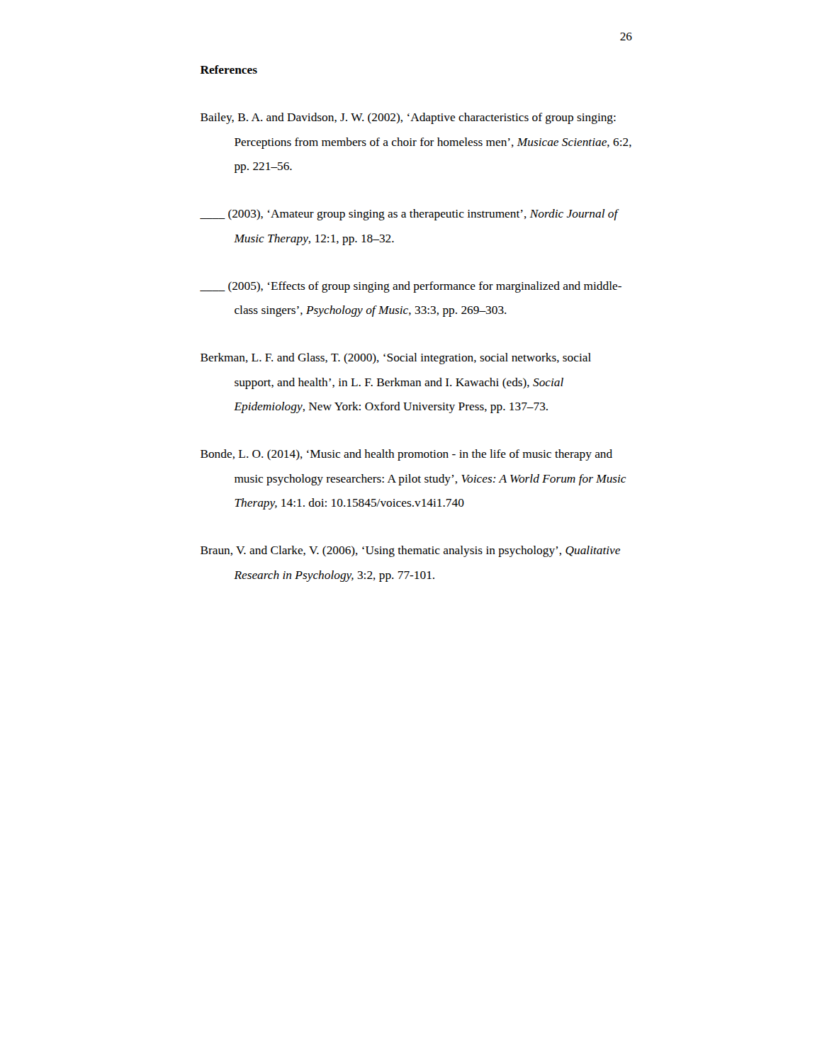26
References
Bailey, B. A. and Davidson, J. W. (2002), ‘Adaptive characteristics of group singing: Perceptions from members of a choir for homeless men’, Musicae Scientiae, 6:2, pp. 221–56.
____ (2003), ‘Amateur group singing as a therapeutic instrument’, Nordic Journal of Music Therapy, 12:1, pp. 18–32.
____ (2005), ‘Effects of group singing and performance for marginalized and middle-class singers’, Psychology of Music, 33:3, pp. 269–303.
Berkman, L. F. and Glass, T. (2000), ‘Social integration, social networks, social support, and health’, in L. F. Berkman and I. Kawachi (eds), Social Epidemiology, New York: Oxford University Press, pp. 137–73.
Bonde, L. O. (2014), ‘Music and health promotion - in the life of music therapy and music psychology researchers: A pilot study’, Voices: A World Forum for Music Therapy, 14:1. doi: 10.15845/voices.v14i1.740
Braun, V. and Clarke, V. (2006), ‘Using thematic analysis in psychology’, Qualitative Research in Psychology, 3:2, pp. 77-101.